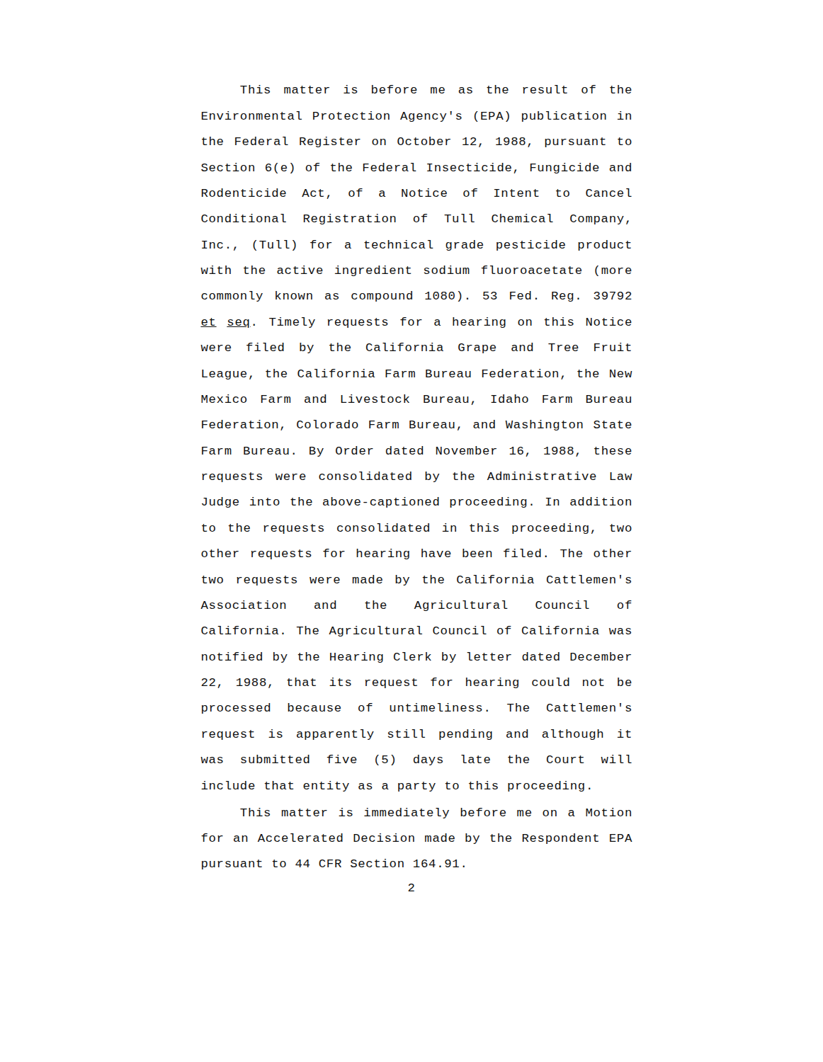This matter is before me as the result of the Environmental Protection Agency's (EPA) publication in the Federal Register on October 12, 1988, pursuant to Section 6(e) of the Federal Insecticide, Fungicide and Rodenticide Act, of a Notice of Intent to Cancel Conditional Registration of Tull Chemical Company, Inc., (Tull) for a technical grade pesticide product with the active ingredient sodium fluoroacetate (more commonly known as compound 1080). 53 Fed. Reg. 39792 et seq. Timely requests for a hearing on this Notice were filed by the California Grape and Tree Fruit League, the California Farm Bureau Federation, the New Mexico Farm and Livestock Bureau, Idaho Farm Bureau Federation, Colorado Farm Bureau, and Washington State Farm Bureau. By Order dated November 16, 1988, these requests were consolidated by the Administrative Law Judge into the above-captioned proceeding. In addition to the requests consolidated in this proceeding, two other requests for hearing have been filed. The other two requests were made by the California Cattlemen's Association and the Agricultural Council of California. The Agricultural Council of California was notified by the Hearing Clerk by letter dated December 22, 1988, that its request for hearing could not be processed because of untimeliness. The Cattlemen's request is apparently still pending and although it was submitted five (5) days late the Court will include that entity as a party to this proceeding.
This matter is immediately before me on a Motion for an Accelerated Decision made by the Respondent EPA pursuant to 44 CFR Section 164.91.
2